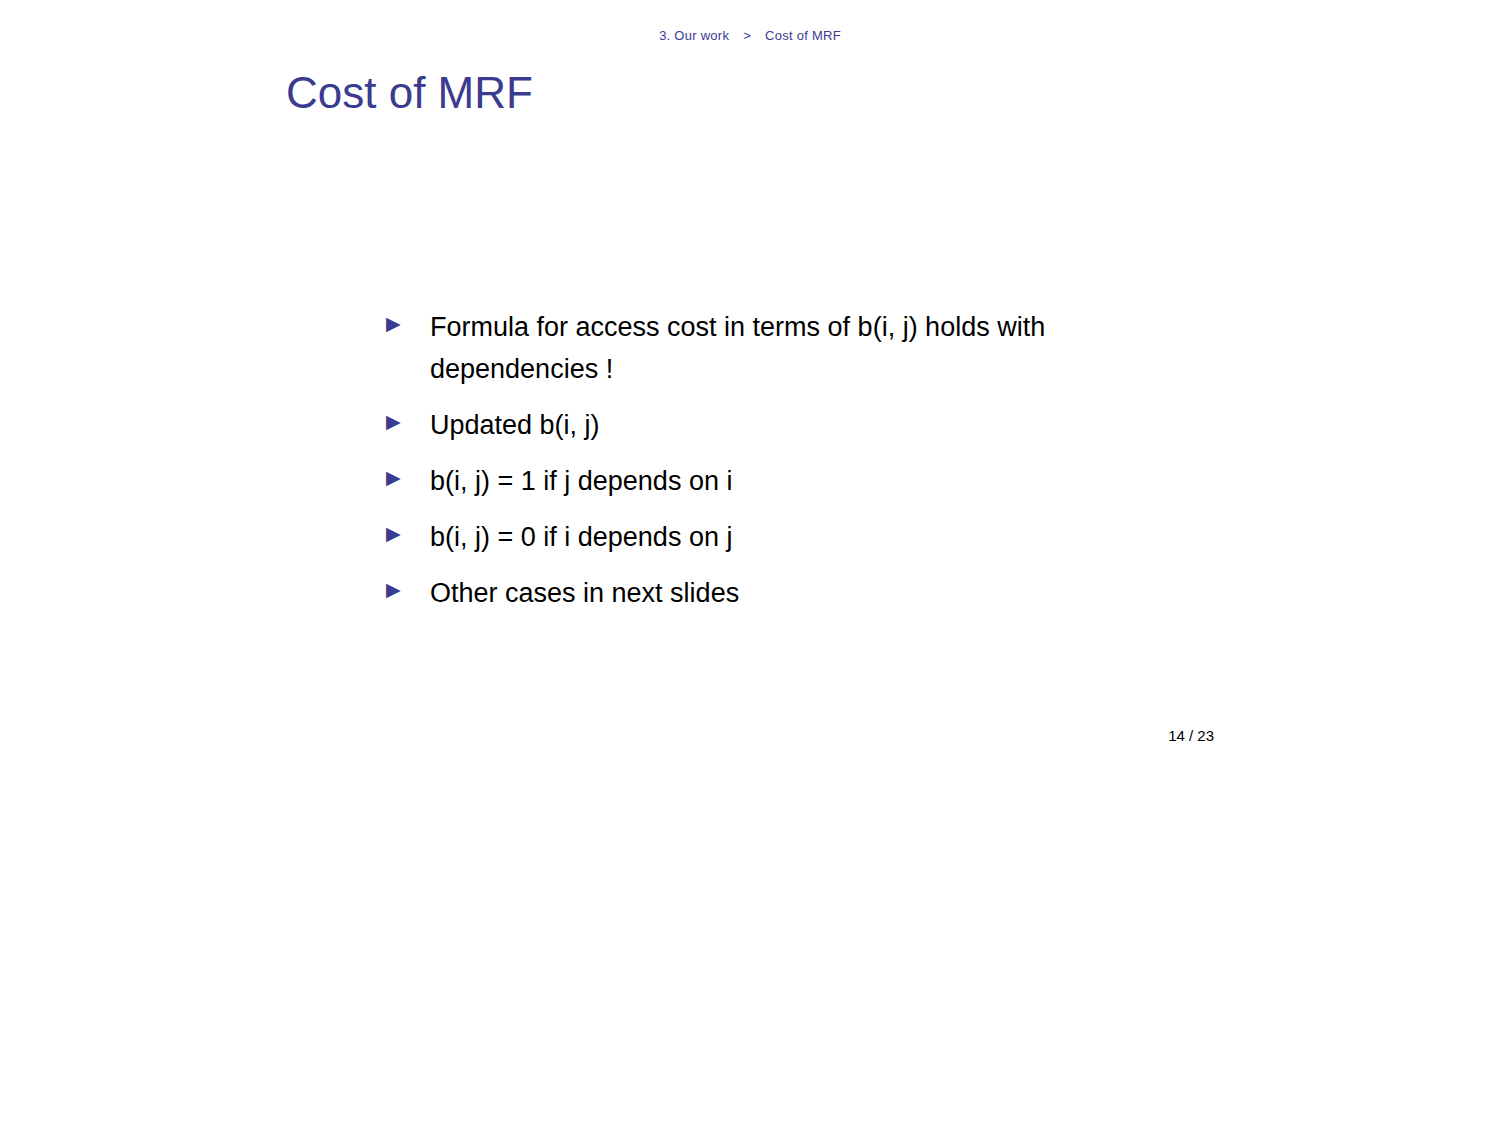3. Our work>Cost of MRF
Cost of MRF
Formula for access cost in terms of b(i, j) holds with dependencies !
Updated b(i, j)
b(i, j) = 1 if j depends on i
b(i, j) = 0 if i depends on j
Other cases in next slides
14 / 23